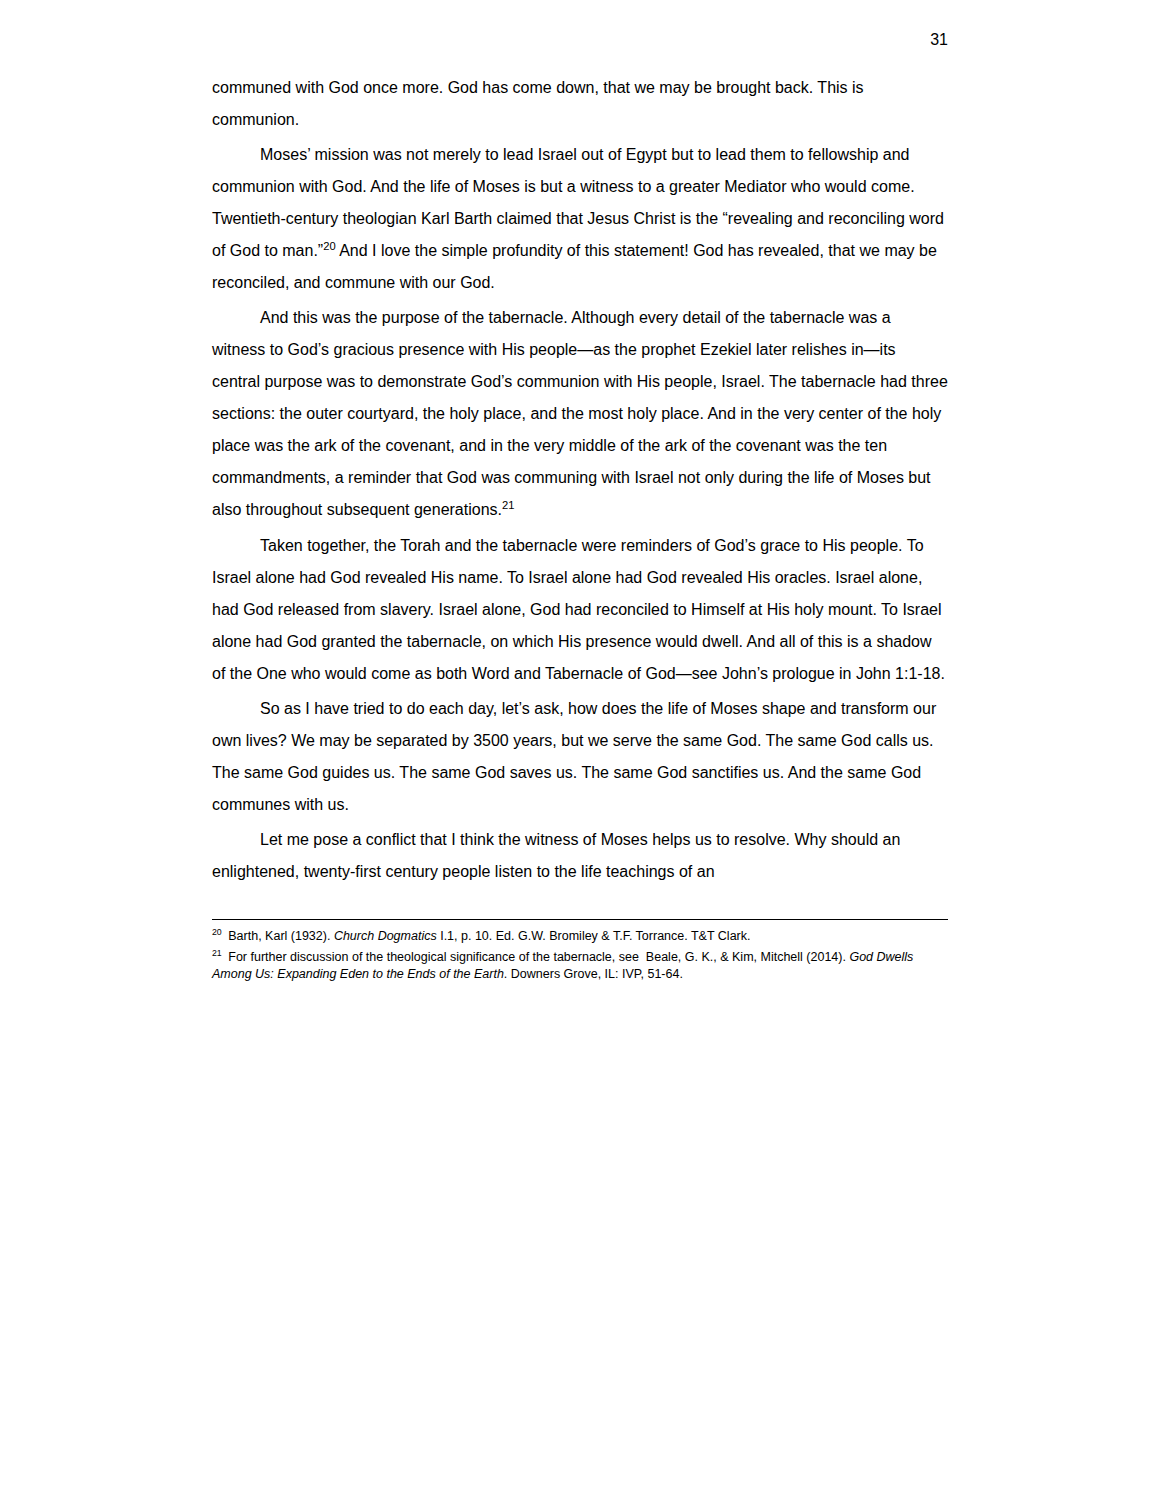31
communed with God once more. God has come down, that we may be brought back. This is communion.
Moses’ mission was not merely to lead Israel out of Egypt but to lead them to fellowship and communion with God. And the life of Moses is but a witness to a greater Mediator who would come. Twentieth-century theologian Karl Barth claimed that Jesus Christ is the “revealing and reconciling word of God to man.”20 And I love the simple profundity of this statement! God has revealed, that we may be reconciled, and commune with our God.
And this was the purpose of the tabernacle. Although every detail of the tabernacle was a witness to God’s gracious presence with His people—as the prophet Ezekiel later relishes in—its central purpose was to demonstrate God’s communion with His people, Israel. The tabernacle had three sections: the outer courtyard, the holy place, and the most holy place. And in the very center of the holy place was the ark of the covenant, and in the very middle of the ark of the covenant was the ten commandments, a reminder that God was communing with Israel not only during the life of Moses but also throughout subsequent generations.21
Taken together, the Torah and the tabernacle were reminders of God’s grace to His people. To Israel alone had God revealed His name. To Israel alone had God revealed His oracles. Israel alone, had God released from slavery. Israel alone, God had reconciled to Himself at His holy mount. To Israel alone had God granted the tabernacle, on which His presence would dwell. And all of this is a shadow of the One who would come as both Word and Tabernacle of God—see John’s prologue in John 1:1-18.
So as I have tried to do each day, let’s ask, how does the life of Moses shape and transform our own lives? We may be separated by 3500 years, but we serve the same God. The same God calls us. The same God guides us. The same God saves us. The same God sanctifies us. And the same God communes with us.
Let me pose a conflict that I think the witness of Moses helps us to resolve. Why should an enlightened, twenty-first century people listen to the life teachings of an
20 Barth, Karl (1932). Church Dogmatics I.1, p. 10. Ed. G.W. Bromiley & T.F. Torrance. T&T Clark.
21 For further discussion of the theological significance of the tabernacle, see Beale, G. K., & Kim, Mitchell (2014). God Dwells Among Us: Expanding Eden to the Ends of the Earth. Downers Grove, IL: IVP, 51-64.